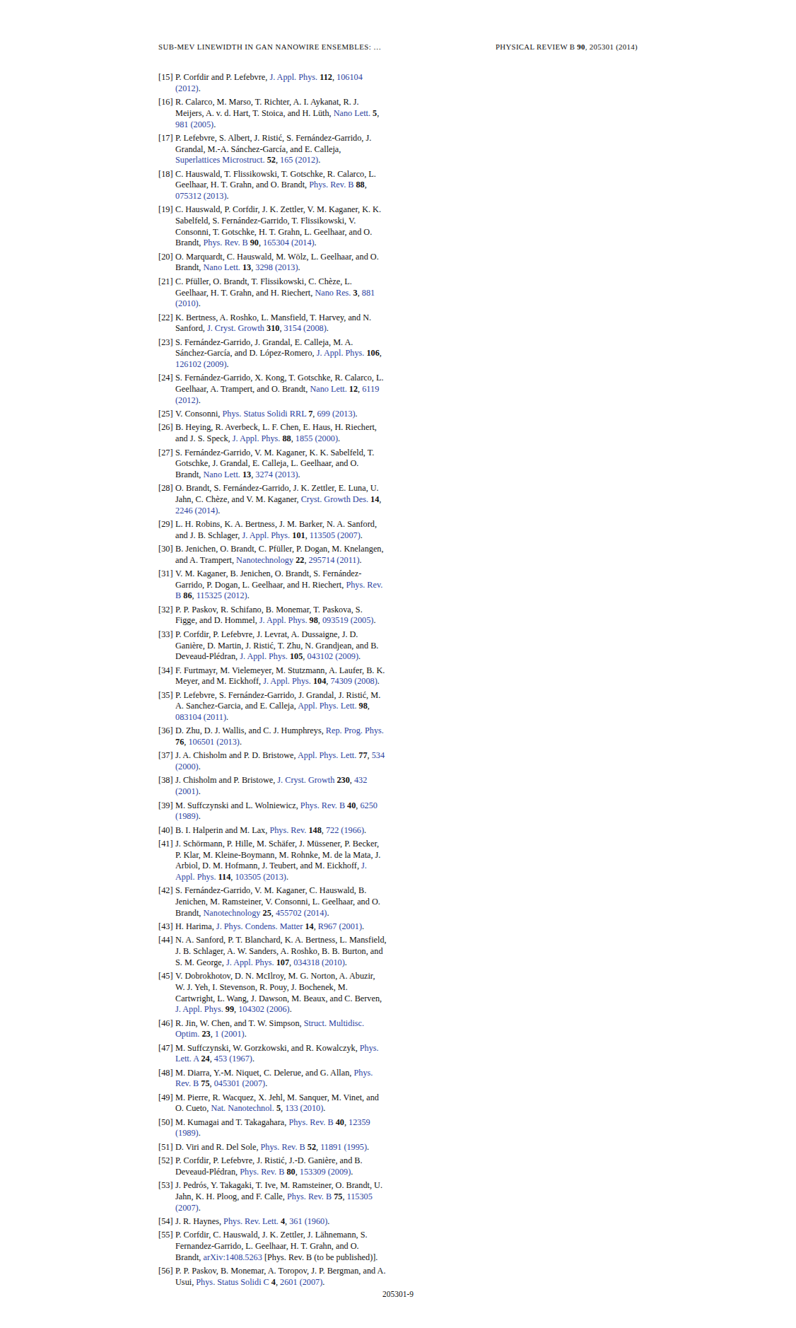Sub-meV linewidth in GaN nanowire ensembles: …
Physical Review B 90, 205301 (2014)
[15] P. Corfdir and P. Lefebvre, J. Appl. Phys. 112, 106104 (2012).
[16] R. Calarco, M. Marso, T. Richter, A. I. Aykanat, R. J. Meijers, A. v. d. Hart, T. Stoica, and H. Lüth, Nano Lett. 5, 981 (2005).
[17] P. Lefebvre, S. Albert, J. Ristić, S. Fernández-Garrido, J. Grandal, M.-A. Sánchez-García, and E. Calleja, Superlattices Microstruct. 52, 165 (2012).
[18] C. Hauswald, T. Flissikowski, T. Gotschke, R. Calarco, L. Geelhaar, H. T. Grahn, and O. Brandt, Phys. Rev. B 88, 075312 (2013).
[19] C. Hauswald, P. Corfdir, J. K. Zettler, V. M. Kaganer, K. K. Sabelfeld, S. Fernández-Garrido, T. Flissikowski, V. Consonni, T. Gotschke, H. T. Grahn, L. Geelhaar, and O. Brandt, Phys. Rev. B 90, 165304 (2014).
[20] O. Marquardt, C. Hauswald, M. Wölz, L. Geelhaar, and O. Brandt, Nano Lett. 13, 3298 (2013).
[21] C. Pfüller, O. Brandt, T. Flissikowski, C. Chèze, L. Geelhaar, H. T. Grahn, and H. Riechert, Nano Res. 3, 881 (2010).
[22] K. Bertness, A. Roshko, L. Mansfield, T. Harvey, and N. Sanford, J. Cryst. Growth 310, 3154 (2008).
[23] S. Fernández-Garrido, J. Grandal, E. Calleja, M. A. Sánchez-García, and D. López-Romero, J. Appl. Phys. 106, 126102 (2009).
[24] S. Fernández-Garrido, X. Kong, T. Gotschke, R. Calarco, L. Geelhaar, A. Trampert, and O. Brandt, Nano Lett. 12, 6119 (2012).
[25] V. Consonni, Phys. Status Solidi RRL 7, 699 (2013).
[26] B. Heying, R. Averbeck, L. F. Chen, E. Haus, H. Riechert, and J. S. Speck, J. Appl. Phys. 88, 1855 (2000).
[27] S. Fernández-Garrido, V. M. Kaganer, K. K. Sabelfeld, T. Gotschke, J. Grandal, E. Calleja, L. Geelhaar, and O. Brandt, Nano Lett. 13, 3274 (2013).
[28] O. Brandt, S. Fernández-Garrido, J. K. Zettler, E. Luna, U. Jahn, C. Chèze, and V. M. Kaganer, Cryst. Growth Des. 14, 2246 (2014).
[29] L. H. Robins, K. A. Bertness, J. M. Barker, N. A. Sanford, and J. B. Schlager, J. Appl. Phys. 101, 113505 (2007).
[30] B. Jenichen, O. Brandt, C. Pfüller, P. Dogan, M. Knelangen, and A. Trampert, Nanotechnology 22, 295714 (2011).
[31] V. M. Kaganer, B. Jenichen, O. Brandt, S. Fernández-Garrido, P. Dogan, L. Geelhaar, and H. Riechert, Phys. Rev. B 86, 115325 (2012).
[32] P. P. Paskov, R. Schifano, B. Monemar, T. Paskova, S. Figge, and D. Hommel, J. Appl. Phys. 98, 093519 (2005).
[33] P. Corfdir, P. Lefebvre, J. Levrat, A. Dussaigne, J. D. Ganière, D. Martin, J. Ristić, T. Zhu, N. Grandjean, and B. Deveaud-Plédran, J. Appl. Phys. 105, 043102 (2009).
[34] F. Furtmayr, M. Vielemeyer, M. Stutzmann, A. Laufer, B. K. Meyer, and M. Eickhoff, J. Appl. Phys. 104, 74309 (2008).
[35] P. Lefebvre, S. Fernández-Garrido, J. Grandal, J. Ristić, M. A. Sanchez-Garcia, and E. Calleja, Appl. Phys. Lett. 98, 083104 (2011).
[36] D. Zhu, D. J. Wallis, and C. J. Humphreys, Rep. Prog. Phys. 76, 106501 (2013).
[37] J. A. Chisholm and P. D. Bristowe, Appl. Phys. Lett. 77, 534 (2000).
[38] J. Chisholm and P. Bristowe, J. Cryst. Growth 230, 432 (2001).
[39] M. Suffczynski and L. Wolniewicz, Phys. Rev. B 40, 6250 (1989).
[40] B. I. Halperin and M. Lax, Phys. Rev. 148, 722 (1966).
[41] J. Schörmann, P. Hille, M. Schäfer, J. Müssener, P. Becker, P. Klar, M. Kleine-Boymann, M. Rohnke, M. de la Mata, J. Arbiol, D. M. Hofmann, J. Teubert, and M. Eickhoff, J. Appl. Phys. 114, 103505 (2013).
[42] S. Fernández-Garrido, V. M. Kaganer, C. Hauswald, B. Jenichen, M. Ramsteiner, V. Consonni, L. Geelhaar, and O. Brandt, Nanotechnology 25, 455702 (2014).
[43] H. Harima, J. Phys. Condens. Matter 14, R967 (2001).
[44] N. A. Sanford, P. T. Blanchard, K. A. Bertness, L. Mansfield, J. B. Schlager, A. W. Sanders, A. Roshko, B. B. Burton, and S. M. George, J. Appl. Phys. 107, 034318 (2010).
[45] V. Dobrokhotov, D. N. McIlroy, M. G. Norton, A. Abuzir, W. J. Yeh, I. Stevenson, R. Pouy, J. Bochenek, M. Cartwright, L. Wang, J. Dawson, M. Beaux, and C. Berven, J. Appl. Phys. 99, 104302 (2006).
[46] R. Jin, W. Chen, and T. W. Simpson, Struct. Multidisc. Optim. 23, 1 (2001).
[47] M. Suffczynski, W. Gorzkowski, and R. Kowalczyk, Phys. Lett. A 24, 453 (1967).
[48] M. Diarra, Y.-M. Niquet, C. Delerue, and G. Allan, Phys. Rev. B 75, 045301 (2007).
[49] M. Pierre, R. Wacquez, X. Jehl, M. Sanquer, M. Vinet, and O. Cueto, Nat. Nanotechnol. 5, 133 (2010).
[50] M. Kumagai and T. Takagahara, Phys. Rev. B 40, 12359 (1989).
[51] D. Viri and R. Del Sole, Phys. Rev. B 52, 11891 (1995).
[52] P. Corfdir, P. Lefebvre, J. Ristić, J.-D. Ganière, and B. Deveaud-Plédran, Phys. Rev. B 80, 153309 (2009).
[53] J. Pedrós, Y. Takagaki, T. Ive, M. Ramsteiner, O. Brandt, U. Jahn, K. H. Ploog, and F. Calle, Phys. Rev. B 75, 115305 (2007).
[54] J. R. Haynes, Phys. Rev. Lett. 4, 361 (1960).
[55] P. Corfdir, C. Hauswald, J. K. Zettler, J. Lähnemann, S. Fernandez-Garrido, L. Geelhaar, H. T. Grahn, and O. Brandt, arXiv:1408.5263 [Phys. Rev. B (to be published)].
[56] P. P. Paskov, B. Monemar, A. Toropov, J. P. Bergman, and A. Usui, Phys. Status Solidi C 4, 2601 (2007).
205301-9